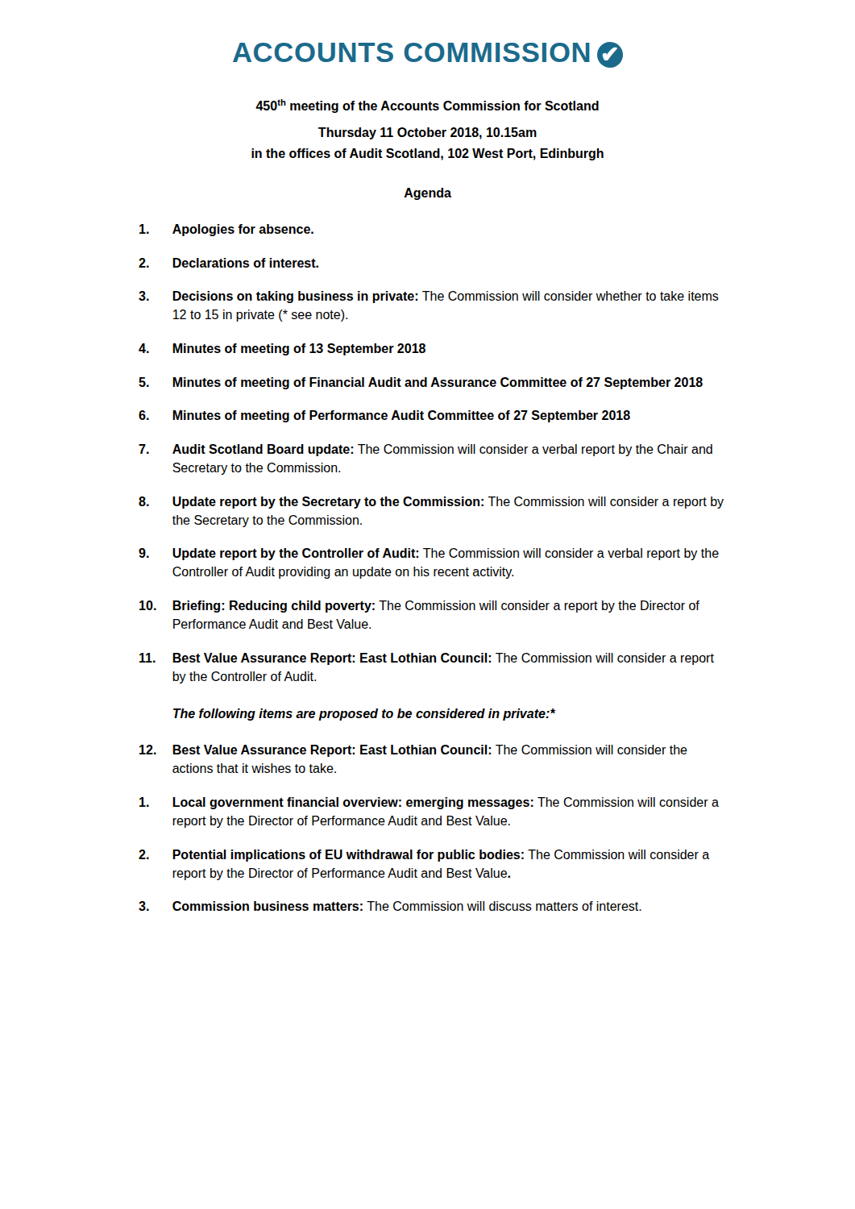ACCOUNTS COMMISSION✔
450th meeting of the Accounts Commission for Scotland
Thursday 11 October 2018, 10.15am
in the offices of Audit Scotland, 102 West Port, Edinburgh
Agenda
Apologies for absence.
Declarations of interest.
Decisions on taking business in private: The Commission will consider whether to take items 12 to 15 in private (* see note).
Minutes of meeting of 13 September 2018
Minutes of meeting of Financial Audit and Assurance Committee of 27 September 2018
Minutes of meeting of Performance Audit Committee of 27 September 2018
Audit Scotland Board update: The Commission will consider a verbal report by the Chair and Secretary to the Commission.
Update report by the Secretary to the Commission: The Commission will consider a report by the Secretary to the Commission.
Update report by the Controller of Audit: The Commission will consider a verbal report by the Controller of Audit providing an update on his recent activity.
Briefing: Reducing child poverty: The Commission will consider a report by the Director of Performance Audit and Best Value.
Best Value Assurance Report: East Lothian Council: The Commission will consider a report by the Controller of Audit.
The following items are proposed to be considered in private:*
Best Value Assurance Report: East Lothian Council: The Commission will consider the actions that it wishes to take.
Local government financial overview: emerging messages: The Commission will consider a report by the Director of Performance Audit and Best Value.
Potential implications of EU withdrawal for public bodies: The Commission will consider a report by the Director of Performance Audit and Best Value.
Commission business matters: The Commission will discuss matters of interest.